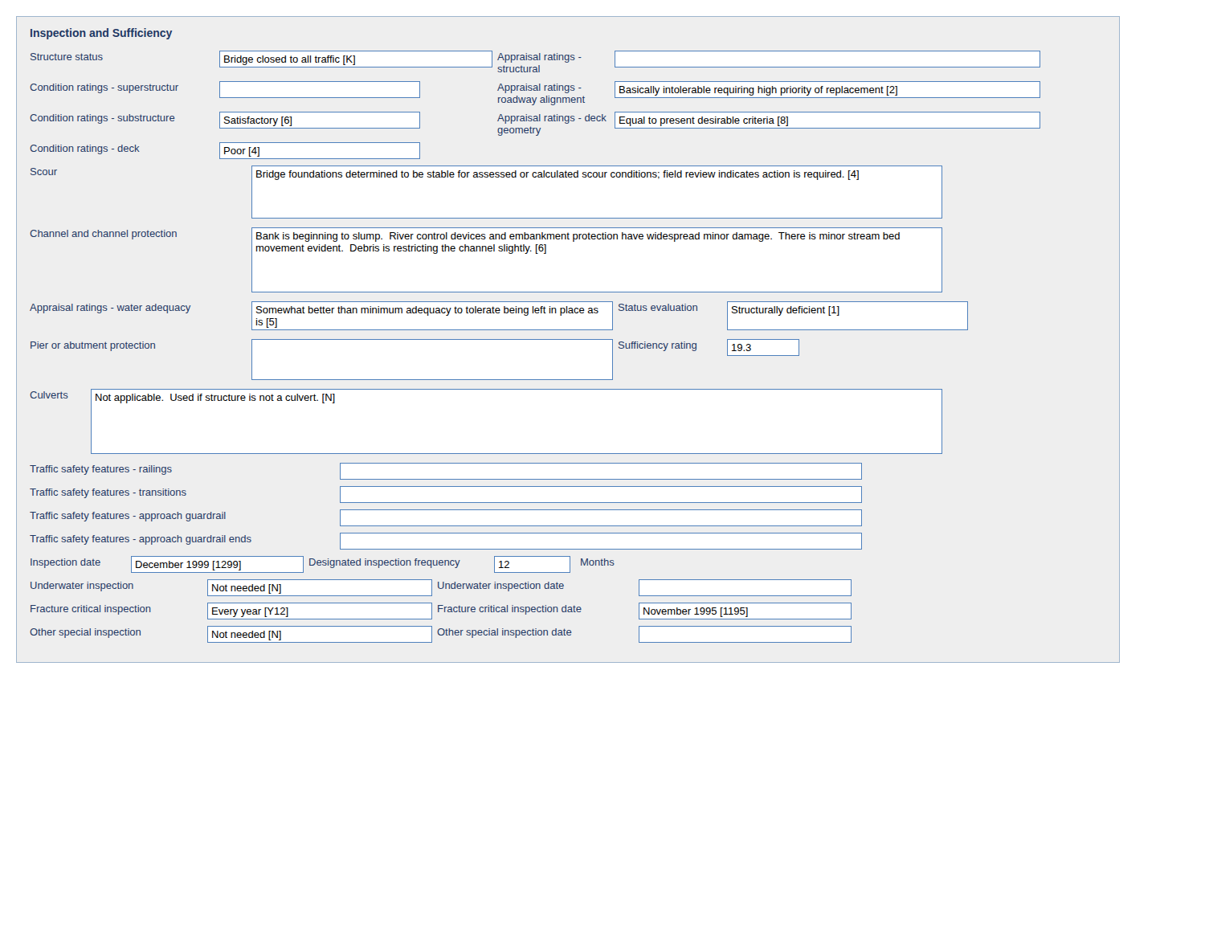Inspection and Sufficiency
| Structure status | | Appraisal ratings - structural | |
| Condition ratings - superstructur | | Appraisal ratings - roadway alignment | |
| Condition ratings - substructure | | Appraisal ratings - deck geometry | |
| Condition ratings - deck | | | |
| Scour | Bridge foundations determined to be stable for assessed or calculated scour conditions; field review indicates action is required. [4] |
| Channel and channel protection | Bank is beginning to slump. River control devices and embankment protection have widespread minor damage. There is minor stream bed movement evident. Debris is restricting the channel slightly. [6] |
| Appraisal ratings - water adequacy | Somewhat better than minimum adequacy to tolerate being left in place as is [5] | Status evaluation | Structurally deficient [1] |
| Pier or abutment protection | | Sufficiency rating | |
| Culverts | Not applicable. Used if structure is not a culvert. [N] |
| Traffic safety features - railings | |
| Traffic safety features - transitions | |
| Traffic safety features - approach guardrail | |
| Traffic safety features - approach guardrail ends | |
| Inspection date | | Designated inspection frequency | | Months |
| Underwater inspection | | Underwater inspection date | |
| Fracture critical inspection | | Fracture critical inspection date | |
| Other special inspection | | Other special inspection date | |